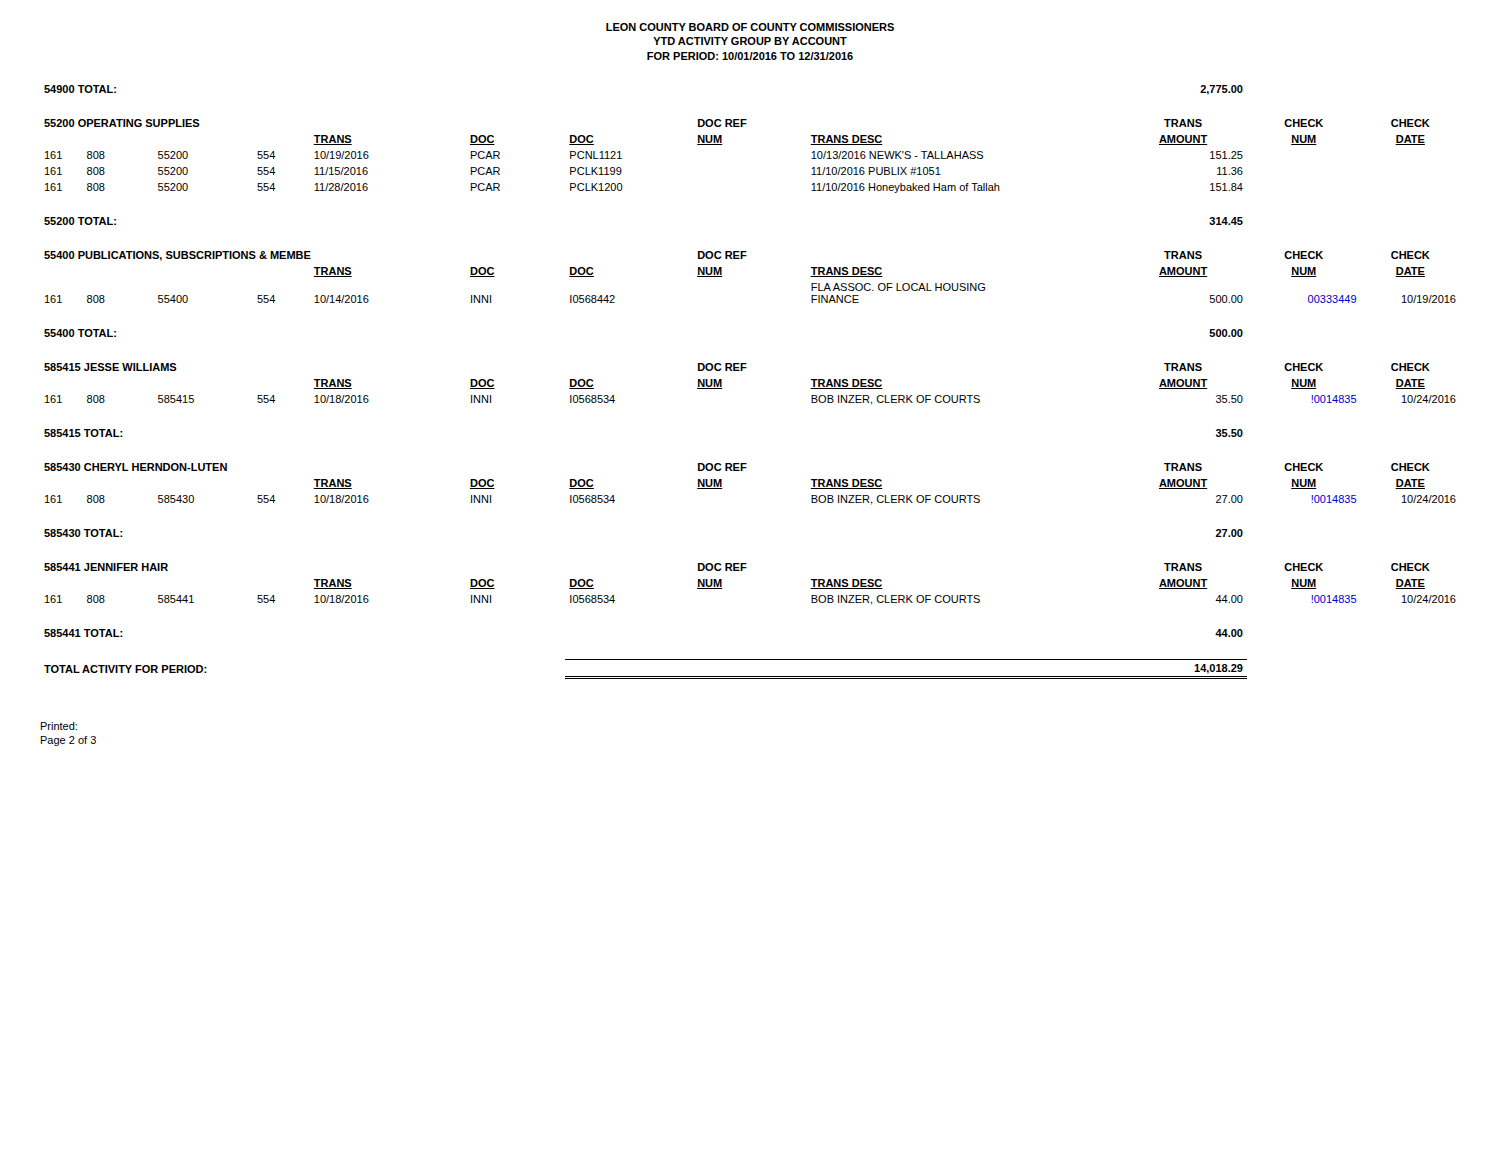LEON COUNTY BOARD OF COUNTY COMMISSIONERS
YTD ACTIVITY GROUP BY ACCOUNT
FOR PERIOD: 10/01/2016 TO 12/31/2016
| 54900 TOTAL: | | | | 2,775.00 | | |
| 55200 OPERATING SUPPLIES | | DOC REF | | TRANS | CHECK | CHECK |
| | | | | TRANS | DOC | DOC | NUM | TRANS DESC | AMOUNT | NUM | DATE |
| 161 | 808 | 55200 | 554 | 10/19/2016 | PCAR | PCNL1121 | | 10/13/2016 NEWK'S - TALLAHASS | 151.25 | | |
| 161 | 808 | 55200 | 554 | 11/15/2016 | PCAR | PCLK1199 | | 11/10/2016 PUBLIX #1051 | 11.36 | | |
| 161 | 808 | 55200 | 554 | 11/28/2016 | PCAR | PCLK1200 | | 11/10/2016 Honeybaked Ham of Tallah | 151.84 | | |
| 55200 TOTAL: | | | | 314.45 | | |
| 55400 PUBLICATIONS, SUBSCRIPTIONS & MEMBE | | DOC REF | | TRANS | CHECK | CHECK |
| | | | | TRANS | DOC | DOC | NUM | TRANS DESC | AMOUNT | NUM | DATE |
| 161 | 808 | 55400 | 554 | 10/14/2016 | INNI | I0568442 | | FLA ASSOC. OF LOCAL HOUSING FINANCE | 500.00 | 00333449 | 10/19/2016 |
| 55400 TOTAL: | | | | 500.00 | | |
| 585415 JESSE WILLIAMS | | DOC REF | | TRANS | CHECK | CHECK |
| | | | | TRANS | DOC | DOC | NUM | TRANS DESC | AMOUNT | NUM | DATE |
| 161 | 808 | 585415 | 554 | 10/18/2016 | INNI | I0568534 | | BOB INZER, CLERK OF COURTS | 35.50 | !0014835 | 10/24/2016 |
| 585415 TOTAL: | | | | 35.50 | | |
| 585430 CHERYL HERNDON-LUTEN | | DOC REF | | TRANS | CHECK | CHECK |
| | | | | TRANS | DOC | DOC | NUM | TRANS DESC | AMOUNT | NUM | DATE |
| 161 | 808 | 585430 | 554 | 10/18/2016 | INNI | I0568534 | | BOB INZER, CLERK OF COURTS | 27.00 | !0014835 | 10/24/2016 |
| 585430 TOTAL: | | | | 27.00 | | |
| 585441 JENNIFER HAIR | | DOC REF | | TRANS | CHECK | CHECK |
| | | | | TRANS | DOC | DOC | NUM | TRANS DESC | AMOUNT | NUM | DATE |
| 161 | 808 | 585441 | 554 | 10/18/2016 | INNI | I0568534 | | BOB INZER, CLERK OF COURTS | 44.00 | !0014835 | 10/24/2016 |
| 585441 TOTAL: | | | | 44.00 | | |
| TOTAL ACTIVITY FOR PERIOD: | | | | 14,018.29 | | |
Printed:
Page 2 of 3